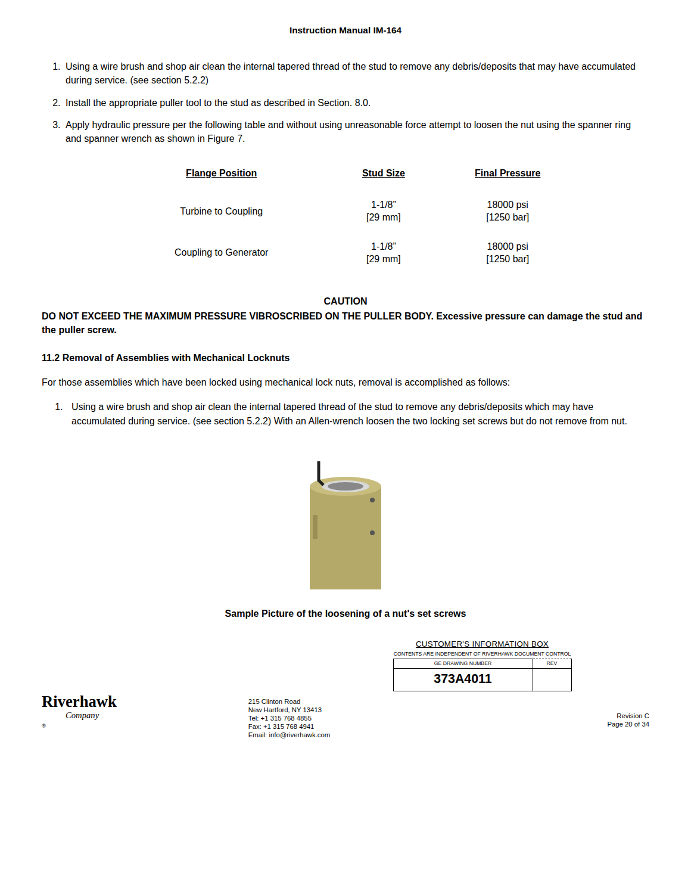Instruction Manual IM-164
Using a wire brush and shop air clean the internal tapered thread of the stud to remove any debris/deposits that may have accumulated during service. (see section 5.2.2)
Install the appropriate puller tool to the stud as described in Section. 8.0.
Apply hydraulic pressure per the following table and without using unreasonable force attempt to loosen the nut using the spanner ring and spanner wrench as shown in Figure 7.
| Flange Position | Stud Size | Final Pressure |
| --- | --- | --- |
| Turbine to Coupling | 1-1/8” [29 mm] | 18000 psi [1250 bar] |
| Coupling to Generator | 1-1/8” [29 mm] | 18000 psi [1250 bar] |
CAUTION
DO NOT EXCEED THE MAXIMUM PRESSURE VIBROSCRIBED ON THE PULLER BODY. Excessive pressure can damage the stud and the puller screw.
11.2 Removal of Assemblies with Mechanical Locknuts
For those assemblies which have been locked using mechanical lock nuts, removal is accomplished as follows:
Using a wire brush and shop air clean the internal tapered thread of the stud to remove any debris/deposits which may have accumulated during service. (see section 5.2.2) With an Allen-wrench loosen the two locking set screws but do not remove from nut.
Sample Picture of the loosening of a nut's set screws
CUSTOMER'S INFORMATION BOX
CONTENTS ARE INDEPENDENT OF RIVERHAWK DOCUMENT CONTROL
| GE DRAWING NUMBER | REV |
| 373A4011 | |
Riverhawk
Company
®
215 Clinton Road
New Hartford, NY 13413
Tel: +1 315 768 4855
Fax: +1 315 768 4941
Email: info@riverhawk.com
Revision C
Page 20 of 34